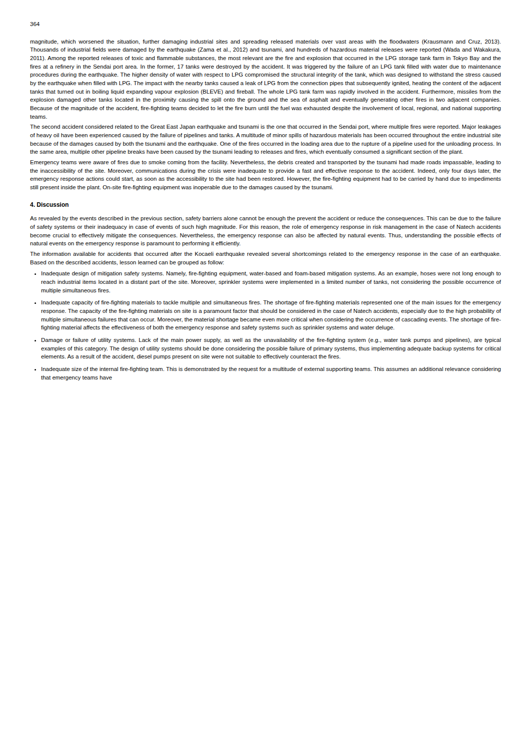364
magnitude, which worsened the situation, further damaging industrial sites and spreading released materials over vast areas with the floodwaters (Krausmann and Cruz, 2013). Thousands of industrial fields were damaged by the earthquake (Zama et al., 2012) and tsunami, and hundreds of hazardous material releases were reported (Wada and Wakakura, 2011). Among the reported releases of toxic and flammable substances, the most relevant are the fire and explosion that occurred in the LPG storage tank farm in Tokyo Bay and the fires at a refinery in the Sendai port area. In the former, 17 tanks were destroyed by the accident. It was triggered by the failure of an LPG tank filled with water due to maintenance procedures during the earthquake. The higher density of water with respect to LPG compromised the structural integrity of the tank, which was designed to withstand the stress caused by the earthquake when filled with LPG. The impact with the nearby tanks caused a leak of LPG from the connection pipes that subsequently ignited, heating the content of the adjacent tanks that turned out in boiling liquid expanding vapour explosion (BLEVE) and fireball. The whole LPG tank farm was rapidly involved in the accident. Furthermore, missiles from the explosion damaged other tanks located in the proximity causing the spill onto the ground and the sea of asphalt and eventually generating other fires in two adjacent companies. Because of the magnitude of the accident, fire-fighting teams decided to let the fire burn until the fuel was exhausted despite the involvement of local, regional, and national supporting teams.
The second accident considered related to the Great East Japan earthquake and tsunami is the one that occurred in the Sendai port, where multiple fires were reported. Major leakages of heavy oil have been experienced caused by the failure of pipelines and tanks. A multitude of minor spills of hazardous materials has been occurred throughout the entire industrial site because of the damages caused by both the tsunami and the earthquake. One of the fires occurred in the loading area due to the rupture of a pipeline used for the unloading process. In the same area, multiple other pipeline breaks have been caused by the tsunami leading to releases and fires, which eventually consumed a significant section of the plant.
Emergency teams were aware of fires due to smoke coming from the facility. Nevertheless, the debris created and transported by the tsunami had made roads impassable, leading to the inaccessibility of the site. Moreover, communications during the crisis were inadequate to provide a fast and effective response to the accident. Indeed, only four days later, the emergency response actions could start, as soon as the accessibility to the site had been restored. However, the fire-fighting equipment had to be carried by hand due to impediments still present inside the plant. On-site fire-fighting equipment was inoperable due to the damages caused by the tsunami.
4. Discussion
As revealed by the events described in the previous section, safety barriers alone cannot be enough the prevent the accident or reduce the consequences. This can be due to the failure of safety systems or their inadequacy in case of events of such high magnitude. For this reason, the role of emergency response in risk management in the case of Natech accidents become crucial to effectively mitigate the consequences. Nevertheless, the emergency response can also be affected by natural events. Thus, understanding the possible effects of natural events on the emergency response is paramount to performing it efficiently.
The information available for accidents that occurred after the Kocaeli earthquake revealed several shortcomings related to the emergency response in the case of an earthquake. Based on the described accidents, lesson learned can be grouped as follow:
Inadequate design of mitigation safety systems. Namely, fire-fighting equipment, water-based and foam-based mitigation systems. As an example, hoses were not long enough to reach industrial items located in a distant part of the site. Moreover, sprinkler systems were implemented in a limited number of tanks, not considering the possible occurrence of multiple simultaneous fires.
Inadequate capacity of fire-fighting materials to tackle multiple and simultaneous fires. The shortage of fire-fighting materials represented one of the main issues for the emergency response. The capacity of the fire-fighting materials on site is a paramount factor that should be considered in the case of Natech accidents, especially due to the high probability of multiple simultaneous failures that can occur. Moreover, the material shortage became even more critical when considering the occurrence of cascading events. The shortage of fire-fighting material affects the effectiveness of both the emergency response and safety systems such as sprinkler systems and water deluge.
Damage or failure of utility systems. Lack of the main power supply, as well as the unavailability of the fire-fighting system (e.g., water tank pumps and pipelines), are typical examples of this category. The design of utility systems should be done considering the possible failure of primary systems, thus implementing adequate backup systems for critical elements. As a result of the accident, diesel pumps present on site were not suitable to effectively counteract the fires.
Inadequate size of the internal fire-fighting team. This is demonstrated by the request for a multitude of external supporting teams. This assumes an additional relevance considering that emergency teams have